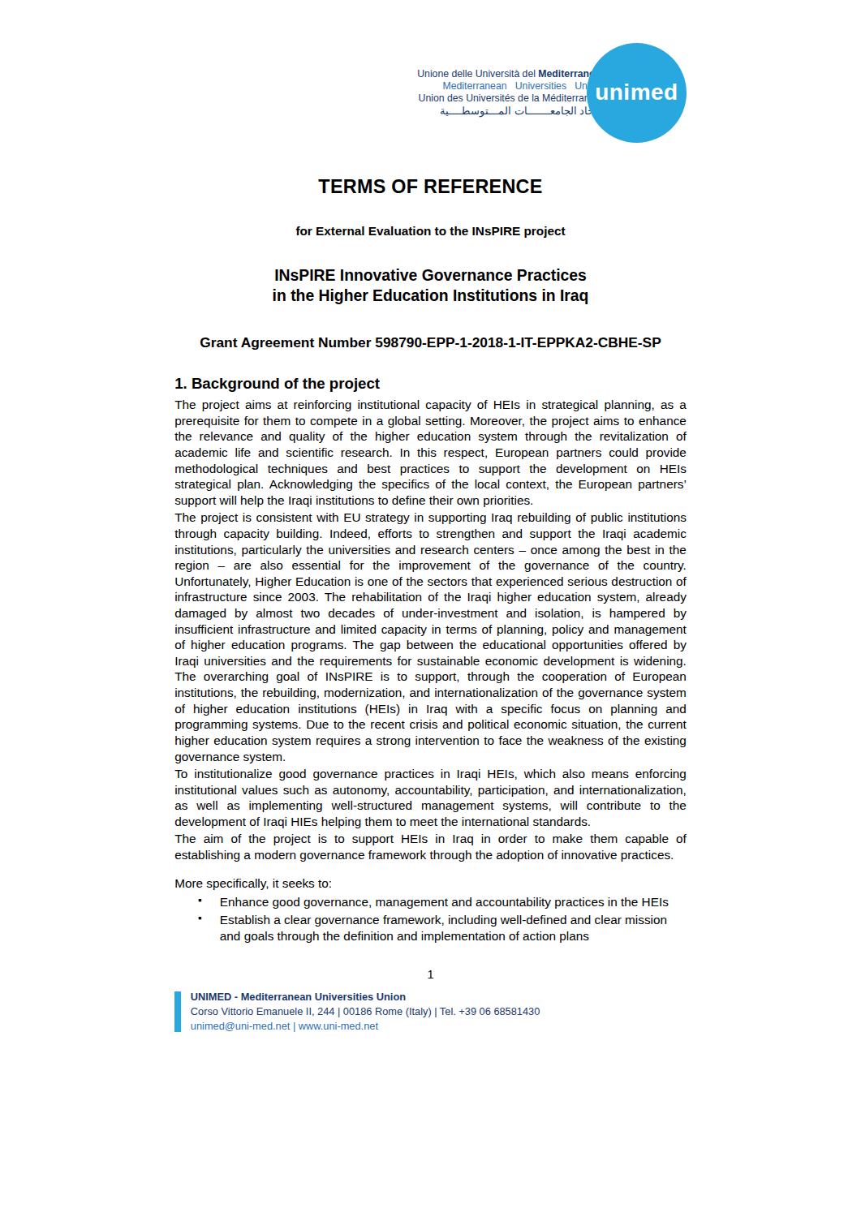Unione delle Università del Mediterraneo
Mediterranean Universities Union
Union des Universités de la Méditerranée
إتحاد الجامعـــــــات المـــتوسطــــية
unimed
TERMS OF REFERENCE
for External Evaluation to the INsPIRE project
INsPIRE Innovative Governance Practices
in the Higher Education Institutions in Iraq
Grant Agreement Number 598790-EPP-1-2018-1-IT-EPPKA2-CBHE-SP
1. Background of the project
The project aims at reinforcing institutional capacity of HEIs in strategical planning, as a prerequisite for them to compete in a global setting. Moreover, the project aims to enhance the relevance and quality of the higher education system through the revitalization of academic life and scientific research. In this respect, European partners could provide methodological techniques and best practices to support the development on HEIs strategical plan. Acknowledging the specifics of the local context, the European partners’ support will help the Iraqi institutions to define their own priorities.
The project is consistent with EU strategy in supporting Iraq rebuilding of public institutions through capacity building. Indeed, efforts to strengthen and support the Iraqi academic institutions, particularly the universities and research centers – once among the best in the region – are also essential for the improvement of the governance of the country. Unfortunately, Higher Education is one of the sectors that experienced serious destruction of infrastructure since 2003. The rehabilitation of the Iraqi higher education system, already damaged by almost two decades of under-investment and isolation, is hampered by insufficient infrastructure and limited capacity in terms of planning, policy and management of higher education programs. The gap between the educational opportunities offered by Iraqi universities and the requirements for sustainable economic development is widening. The overarching goal of INsPIRE is to support, through the cooperation of European institutions, the rebuilding, modernization, and internationalization of the governance system of higher education institutions (HEIs) in Iraq with a specific focus on planning and programming systems. Due to the recent crisis and political economic situation, the current higher education system requires a strong intervention to face the weakness of the existing governance system.
To institutionalize good governance practices in Iraqi HEIs, which also means enforcing institutional values such as autonomy, accountability, participation, and internationalization, as well as implementing well-structured management systems, will contribute to the development of Iraqi HIEs helping them to meet the international standards.
The aim of the project is to support HEIs in Iraq in order to make them capable of establishing a modern governance framework through the adoption of innovative practices.
More specifically, it seeks to:
Enhance good governance, management and accountability practices in the HEIs
Establish a clear governance framework, including well-defined and clear mission and goals through the definition and implementation of action plans
1
UNIMED - Mediterranean Universities Union
Corso Vittorio Emanuele II, 244 | 00186 Rome (Italy) | Tel. +39 06 68581430
unimed@uni-med.net | www.uni-med.net